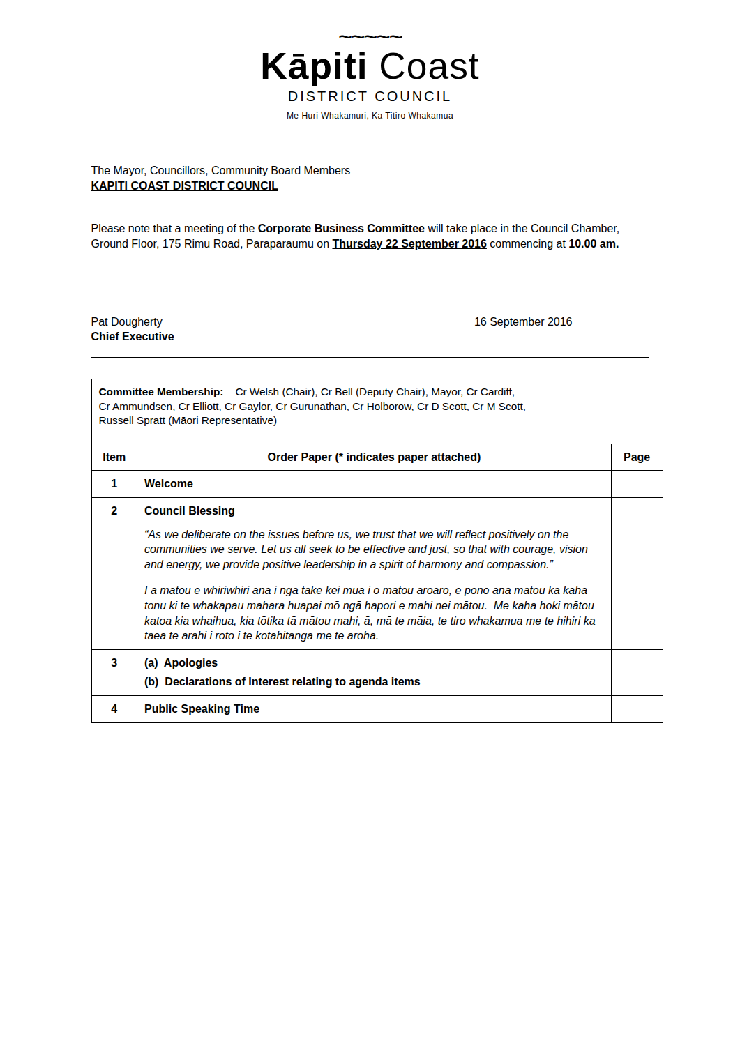~~~~~
Kāpiti Coast DISTRICT COUNCIL Me Huri Whakamuri, Ka Titiro Whakamua
The Mayor, Councillors, Community Board Members
KAPITI COAST DISTRICT COUNCIL
Please note that a meeting of the Corporate Business Committee will take place in the Council Chamber, Ground Floor, 175 Rimu Road, Paraparaumu on Thursday 22 September 2016 commencing at 10.00 am.
Pat Dougherty
Chief Executive
16 September 2016
| Committee Membership: Cr Welsh (Chair), Cr Bell (Deputy Chair), Mayor, Cr Cardiff, Cr Ammundsen, Cr Elliott, Cr Gaylor, Cr Gurunathan, Cr Holborow, Cr D Scott, Cr M Scott, Russell Spratt (Māori Representative) |
| Item | Order Paper (* indicates paper attached) | Page |
| 1 | Welcome | |
| 2 | Council Blessing “As we deliberate on the issues before us, we trust that we will reflect positively on the communities we serve. Let us all seek to be effective and just, so that with courage, vision and energy, we provide positive leadership in a spirit of harmony and compassion.” I a mātou e whiriwhiri ana i ngā take kei mua i ō mātou aroaro, e pono ana mātou ka kaha tonu ki te whakapau mahara huapai mō ngā hapori e mahi nei mātou. Me kaha hoki mātou katoa kia whaihua, kia tōtika tā mātou mahi, ā, mā te māia, te tiro whakamua me te hihiri ka taea te arahi i roto i te kotahitanga me te aroha. | |
| 3 | (a) Apologies (b) Declarations of Interest relating to agenda items | |
| 4 | Public Speaking Time | |